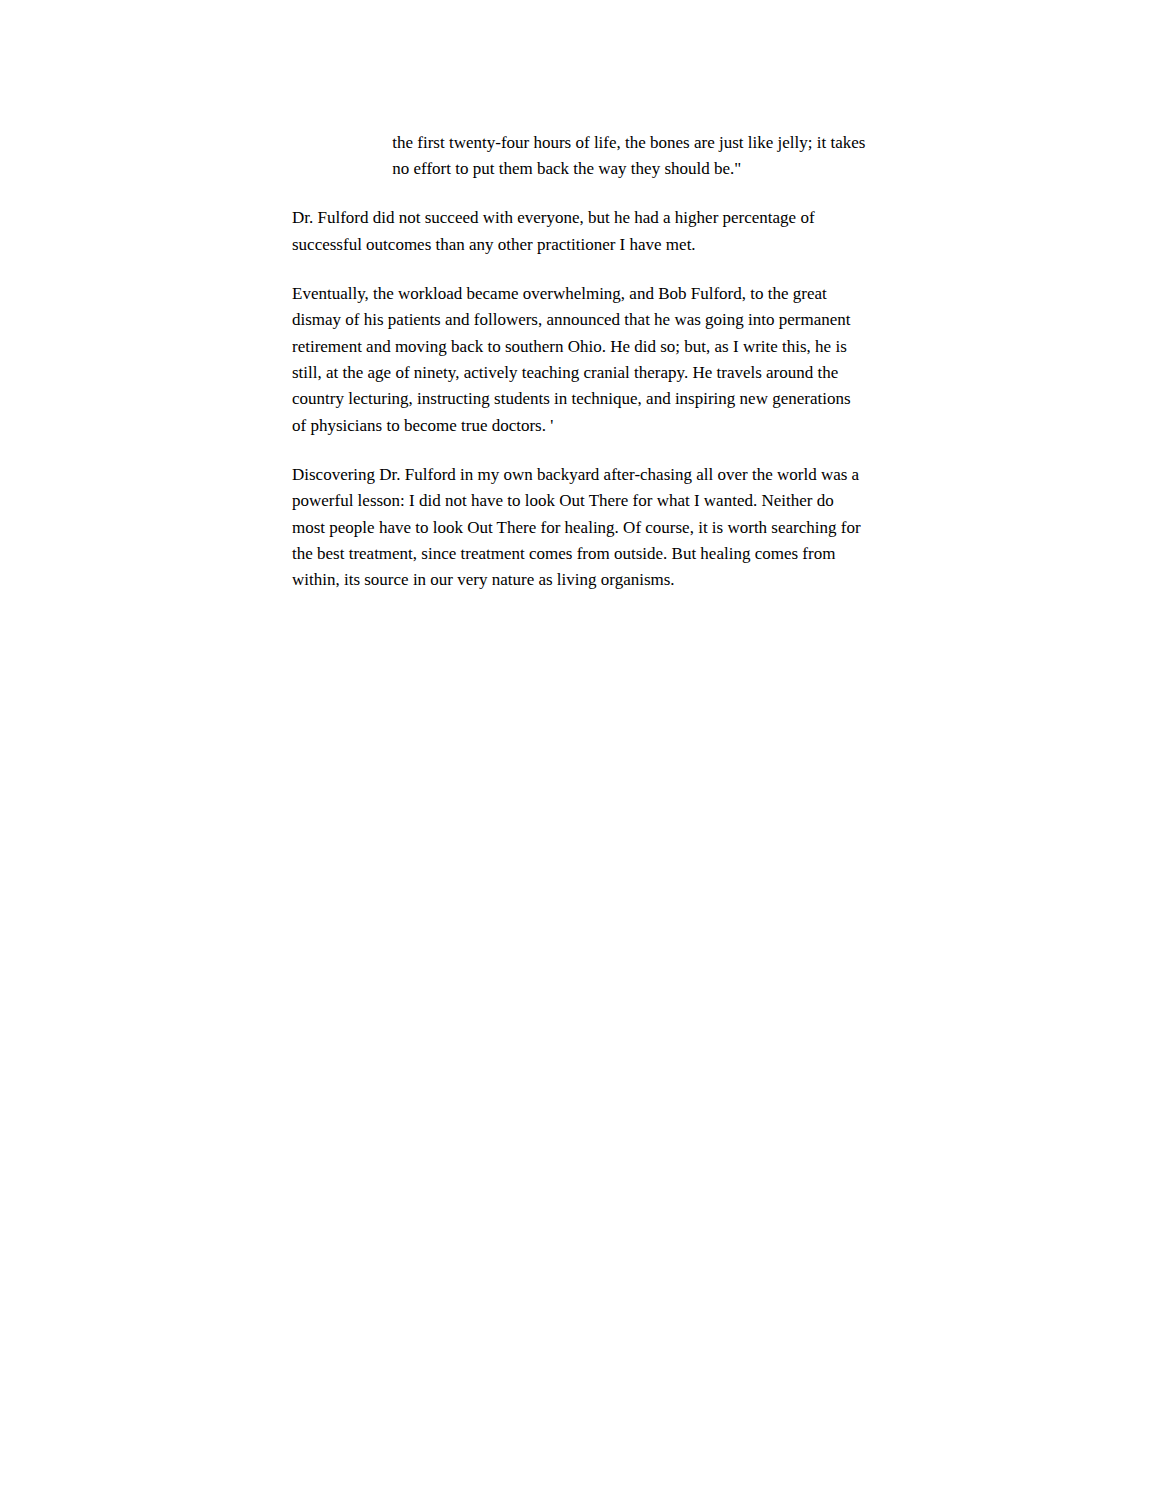the first twenty-four hours of life, the bones are just like jelly; it takes no effort to put them back the way they should be."
Dr. Fulford did not succeed with everyone, but he had a higher percentage of successful outcomes than any other practitioner I have met.
Eventually, the workload became overwhelming, and Bob Fulford, to the great dismay of his patients and followers, announced that he was going into permanent retirement and moving back to southern Ohio. He did so; but, as I write this, he is still, at the age of ninety, actively teaching cranial therapy. He travels around the country lecturing, instructing students in technique, and inspiring new generations of physicians to become true doctors. '
Discovering Dr. Fulford in my own backyard after-chasing all over the world was a powerful lesson: I did not have to look Out There for what I wanted. Neither do most people have to look Out There for healing. Of course, it is worth searching for the best treatment, since treatment comes from outside. But healing comes from within, its source in our very nature as living organisms.